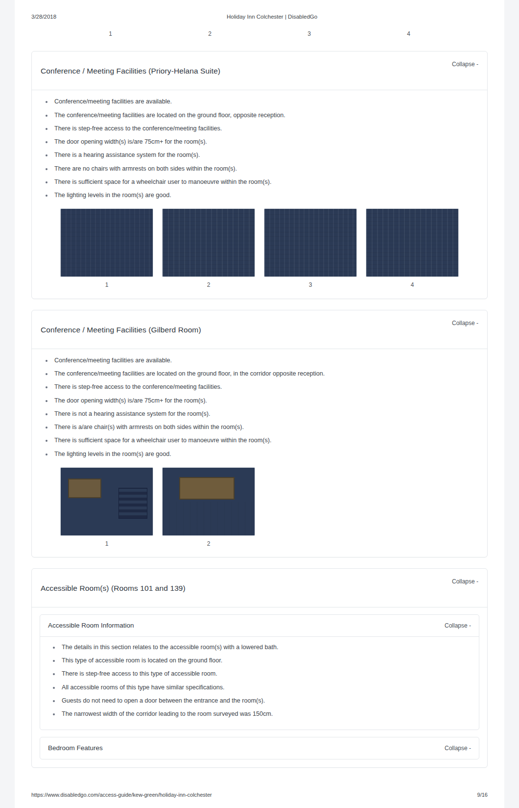3/28/2018
Holiday Inn Colchester | DisabledGo
1
2
3
4
Conference / Meeting Facilities (Priory-Helana Suite)
Collapse -
Conference/meeting facilities are available.
The conference/meeting facilities are located on the ground floor, opposite reception.
There is step-free access to the conference/meeting facilities.
The door opening width(s) is/are 75cm+ for the room(s).
There is a hearing assistance system for the room(s).
There are no chairs with armrests on both sides within the room(s).
There is sufficient space for a wheelchair user to manoeuvre within the room(s).
The lighting levels in the room(s) are good.
1
2
3
4
Conference / Meeting Facilities (Gilberd Room)
Collapse -
Conference/meeting facilities are available.
The conference/meeting facilities are located on the ground floor, in the corridor opposite reception.
There is step-free access to the conference/meeting facilities.
The door opening width(s) is/are 75cm+ for the room(s).
There is not a hearing assistance system for the room(s).
There is a/are chair(s) with armrests on both sides within the room(s).
There is sufficient space for a wheelchair user to manoeuvre within the room(s).
The lighting levels in the room(s) are good.
1
2
Accessible Room(s) (Rooms 101 and 139)
Collapse -
Accessible Room Information
Collapse -
The details in this section relates to the accessible room(s) with a lowered bath.
This type of accessible room is located on the ground floor.
There is step-free access to this type of accessible room.
All accessible rooms of this type have similar specifications.
Guests do not need to open a door between the entrance and the room(s).
The narrowest width of the corridor leading to the room surveyed was 150cm.
Bedroom Features
Collapse -
https://www.disabledgo.com/access-guide/kew-green/holiday-inn-colchester
9/16